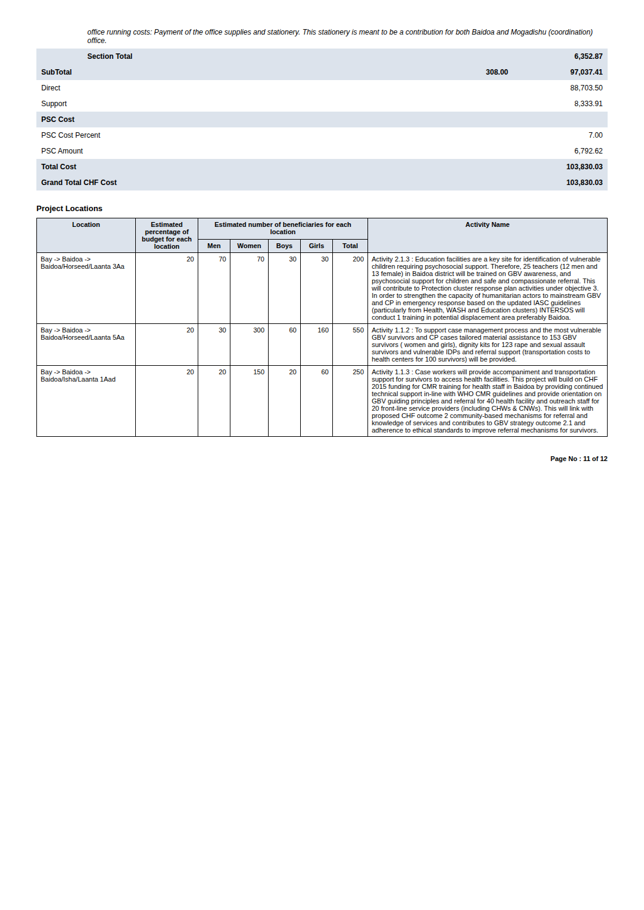| | office running costs: Payment of the office supplies and stationery. This stationery is meant to be a contribution for both Baidoa and Mogadishu (coordination) office. |
| | Section Total | 6,352.87 |
| SubTotal | 308.00 | 97,037.41 |
| Direct | 88,703.50 |
| Support | 8,333.91 |
| PSC Cost | |
| PSC Cost Percent | 7.00 |
| PSC Amount | 6,792.62 |
| Total Cost | 103,830.03 |
| Grand Total CHF Cost | 103,830.03 |
Project Locations
| Location | Estimated percentage of budget for each location | Estimated number of beneficiaries for each location | Activity Name |
| --- | --- | --- | --- |
| Men | Women | Boys | Girls | Total |
| Bay -> Baidoa -> Baidoa/Horseed/Laanta 3Aa | 20 | 70 | 70 | 30 | 30 | 200 | Activity 2.1.3 : Education facilities are a key site for identification of vulnerable children requiring psychosocial support. Therefore, 25 teachers (12 men and 13 female) in Baidoa district will be trained on GBV awareness, and psychosocial support for children and safe and compassionate referral. This will contribute to Protection cluster response plan activities under objective 3. In order to strengthen the capacity of humanitarian actors to mainstream GBV and CP in emergency response based on the updated IASC guidelines (particularly from Health, WASH and Education clusters) INTERSOS will conduct 1 training in potential displacement area preferably Baidoa. |
| Bay -> Baidoa -> Baidoa/Horseed/Laanta 5Aa | 20 | 30 | 300 | 60 | 160 | 550 | Activity 1.1.2 : To support case management process and the most vulnerable GBV survivors and CP cases tailored material assistance to 153 GBV survivors ( women and girls), dignity kits for 123 rape and sexual assault survivors and vulnerable IDPs and referral support (transportation costs to health centers for 100 survivors) will be provided. |
| Bay -> Baidoa -> Baidoa/Isha/Laanta 1Aad | 20 | 20 | 150 | 20 | 60 | 250 | Activity 1.1.3 : Case workers will provide accompaniment and transportation support for survivors to access health facilities. This project will build on CHF 2015 funding for CMR training for health staff in Baidoa by providing continued technical support in-line with WHO CMR guidelines and provide orientation on GBV guiding principles and referral for 40 health facility and outreach staff for 20 front-line service providers (including CHWs & CNWs). This will link with proposed CHF outcome 2 community-based mechanisms for referral and knowledge of services and contributes to GBV strategy outcome 2.1 and adherence to ethical standards to improve referral mechanisms for survivors. |
Page No : 11 of 12